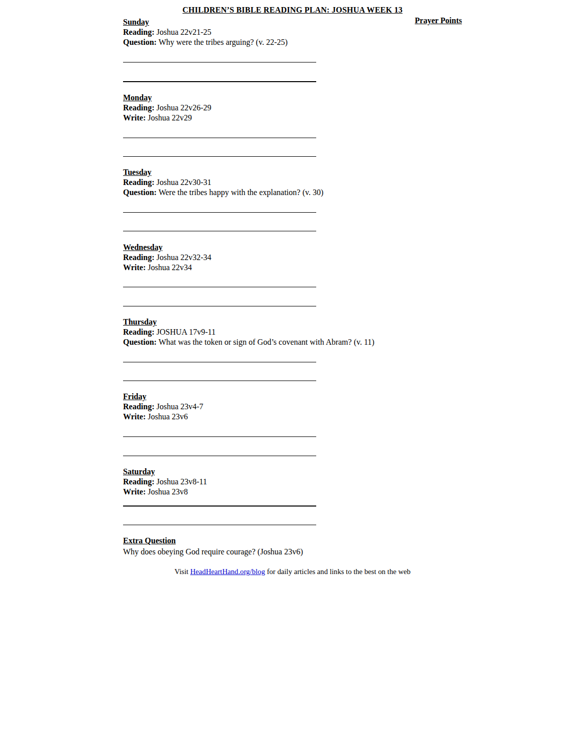Prayer Points
CHILDREN’S BIBLE READING PLAN: JOSHUA WEEK 13
Sunday
Reading: Joshua 22v21-25
Question: Why were the tribes arguing? (v. 22-25)
Monday
Reading: Joshua 22v26-29
Write: Joshua 22v29
Tuesday
Reading: Joshua 22v30-31
Question: Were the tribes happy with the explanation? (v. 30)
Wednesday
Reading: Joshua 22v32-34
Write: Joshua 22v34
Thursday
Reading: JOSHUA 17v9-11
Question: What was the token or sign of God’s covenant with Abram? (v. 11)
Friday
Reading: Joshua 23v4-7
Write: Joshua 23v6
Saturday
Reading: Joshua 23v8-11
Write: Joshua 23v8
Extra Question
Why does obeying God require courage? (Joshua 23v6)
Visit HeadHeartHand.org/blog for daily articles and links to the best on the web